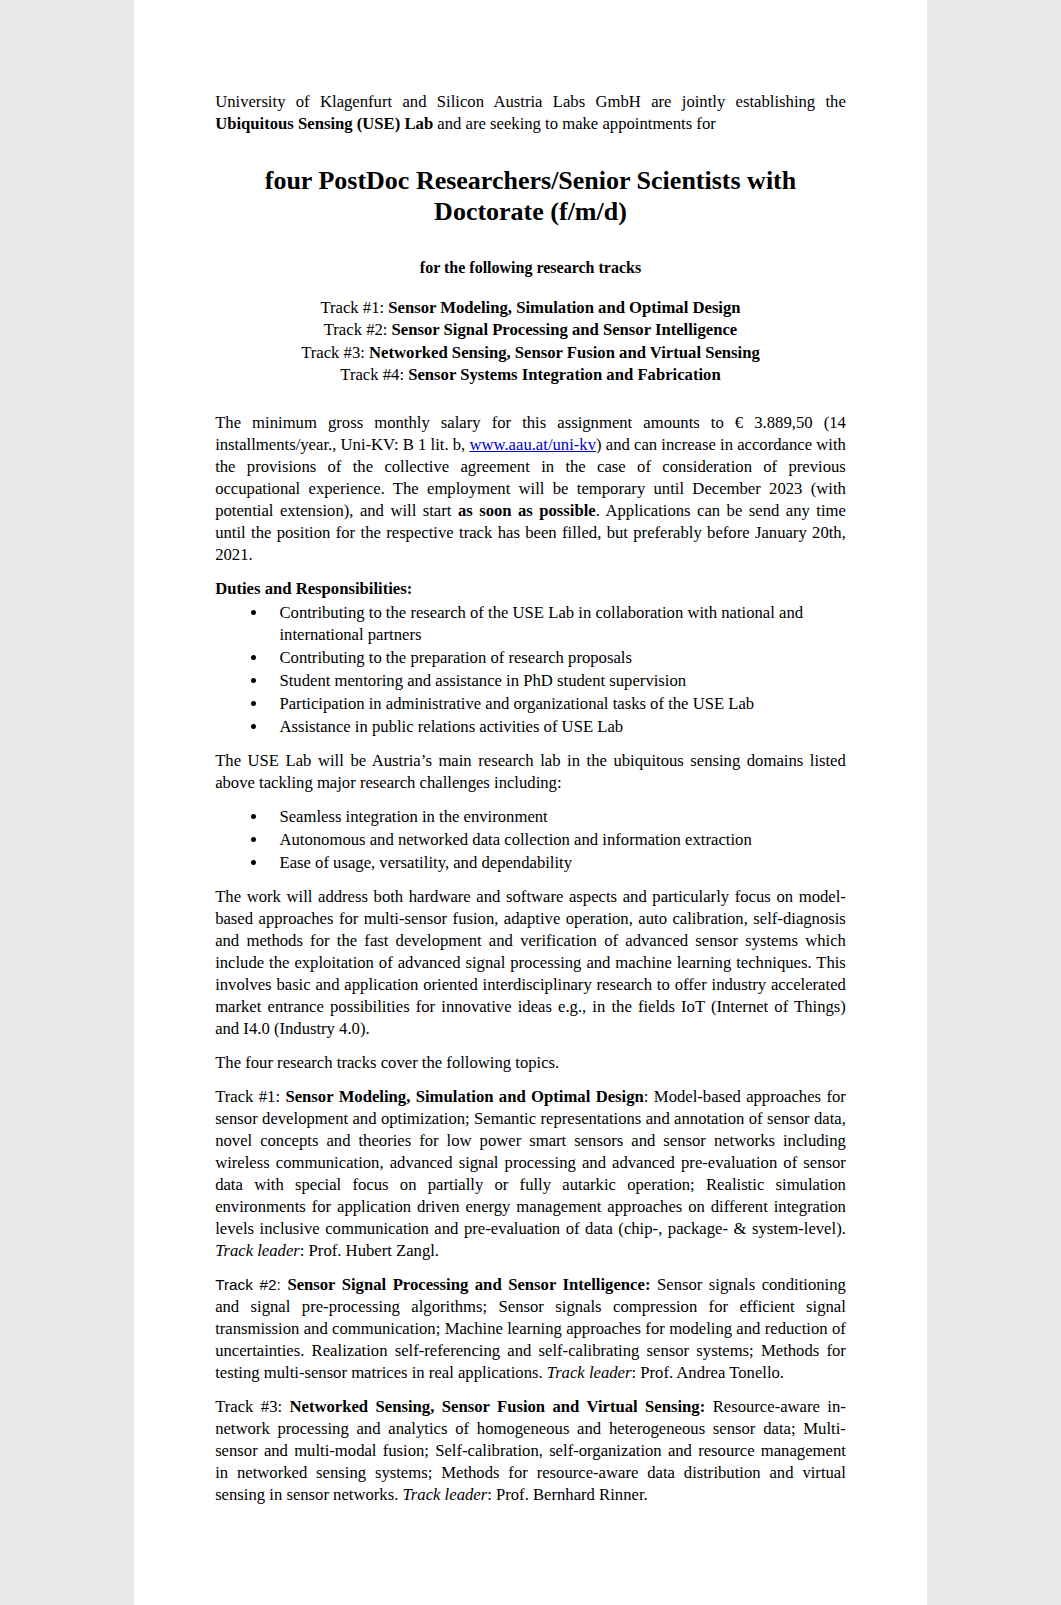University of Klagenfurt and Silicon Austria Labs GmbH are jointly establishing the Ubiquitous Sensing (USE) Lab and are seeking to make appointments for
four PostDoc Researchers/Senior Scientists with Doctorate (f/m/d)
for the following research tracks
Track #1: Sensor Modeling, Simulation and Optimal Design
Track #2: Sensor Signal Processing and Sensor Intelligence
Track #3: Networked Sensing, Sensor Fusion and Virtual Sensing
Track #4: Sensor Systems Integration and Fabrication
The minimum gross monthly salary for this assignment amounts to € 3.889,50 (14 installments/year., Uni-KV: B 1 lit. b, www.aau.at/uni-kv) and can increase in accordance with the provisions of the collective agreement in the case of consideration of previous occupational experience. The employment will be temporary until December 2023 (with potential extension), and will start as soon as possible. Applications can be send any time until the position for the respective track has been filled, but preferably before January 20th, 2021.
Duties and Responsibilities:
Contributing to the research of the USE Lab in collaboration with national and international partners
Contributing to the preparation of research proposals
Student mentoring and assistance in PhD student supervision
Participation in administrative and organizational tasks of the USE Lab
Assistance in public relations activities of USE Lab
The USE Lab will be Austria’s main research lab in the ubiquitous sensing domains listed above tackling major research challenges including:
Seamless integration in the environment
Autonomous and networked data collection and information extraction
Ease of usage, versatility, and dependability
The work will address both hardware and software aspects and particularly focus on model-based approaches for multi-sensor fusion, adaptive operation, auto calibration, self-diagnosis and methods for the fast development and verification of advanced sensor systems which include the exploitation of advanced signal processing and machine learning techniques. This involves basic and application oriented interdisciplinary research to offer industry accelerated market entrance possibilities for innovative ideas e.g., in the fields IoT (Internet of Things) and I4.0 (Industry 4.0).
The four research tracks cover the following topics.
Track #1: Sensor Modeling, Simulation and Optimal Design: Model-based approaches for sensor development and optimization; Semantic representations and annotation of sensor data, novel concepts and theories for low power smart sensors and sensor networks including wireless communication, advanced signal processing and advanced pre-evaluation of sensor data with special focus on partially or fully autarkic operation; Realistic simulation environments for application driven energy management approaches on different integration levels inclusive communication and pre-evaluation of data (chip-, package- & system-level). Track leader: Prof. Hubert Zangl.
Track #2: Sensor Signal Processing and Sensor Intelligence: Sensor signals conditioning and signal pre-processing algorithms; Sensor signals compression for efficient signal transmission and communication; Machine learning approaches for modeling and reduction of uncertainties. Realization self-referencing and self-calibrating sensor systems; Methods for testing multi-sensor matrices in real applications. Track leader: Prof. Andrea Tonello.
Track #3: Networked Sensing, Sensor Fusion and Virtual Sensing: Resource-aware in-network processing and analytics of homogeneous and heterogeneous sensor data; Multi-sensor and multi-modal fusion; Self-calibration, self-organization and resource management in networked sensing systems; Methods for resource-aware data distribution and virtual sensing in sensor networks. Track leader: Prof. Bernhard Rinner.